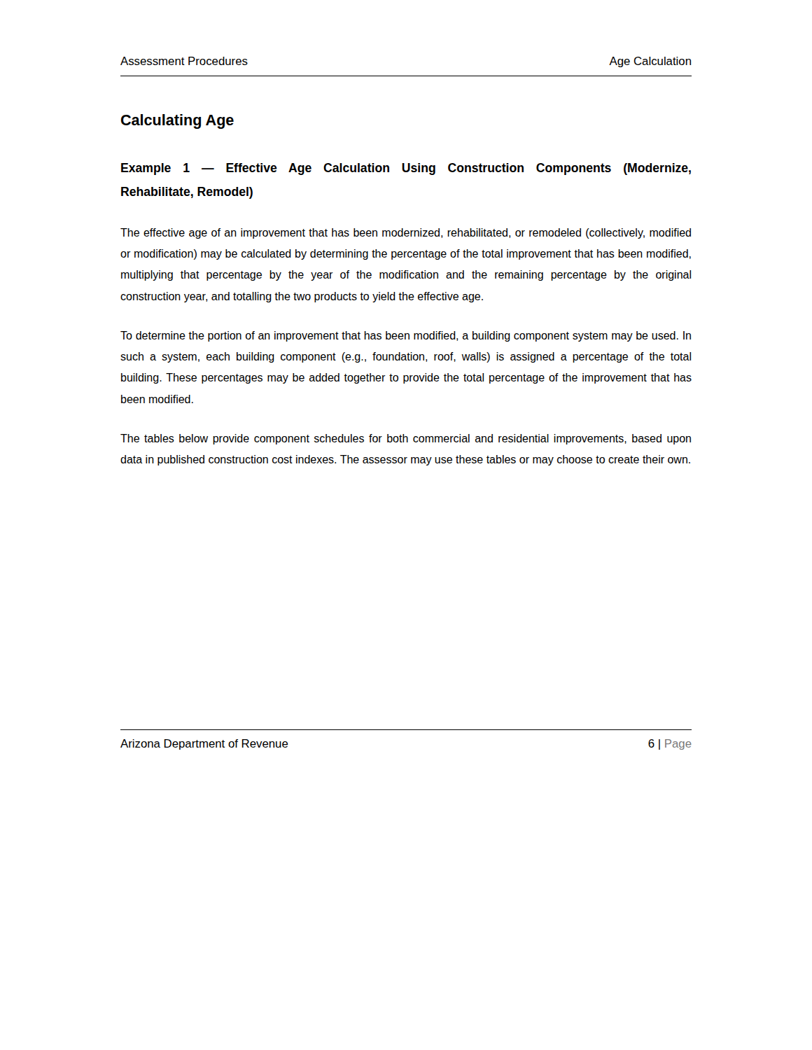Assessment Procedures Age Calculation
Calculating Age
Example 1 — Effective Age Calculation Using Construction Components (Modernize, Rehabilitate, Remodel)
The effective age of an improvement that has been modernized, rehabilitated, or remodeled (collectively, modified or modification) may be calculated by determining the percentage of the total improvement that has been modified, multiplying that percentage by the year of the modification and the remaining percentage by the original construction year, and totalling the two products to yield the effective age.
To determine the portion of an improvement that has been modified, a building component system may be used. In such a system, each building component (e.g., foundation, roof, walls) is assigned a percentage of the total building. These percentages may be added together to provide the total percentage of the improvement that has been modified.
The tables below provide component schedules for both commercial and residential improvements, based upon data in published construction cost indexes. The assessor may use these tables or may choose to create their own.
Arizona Department of Revenue 6 | Page